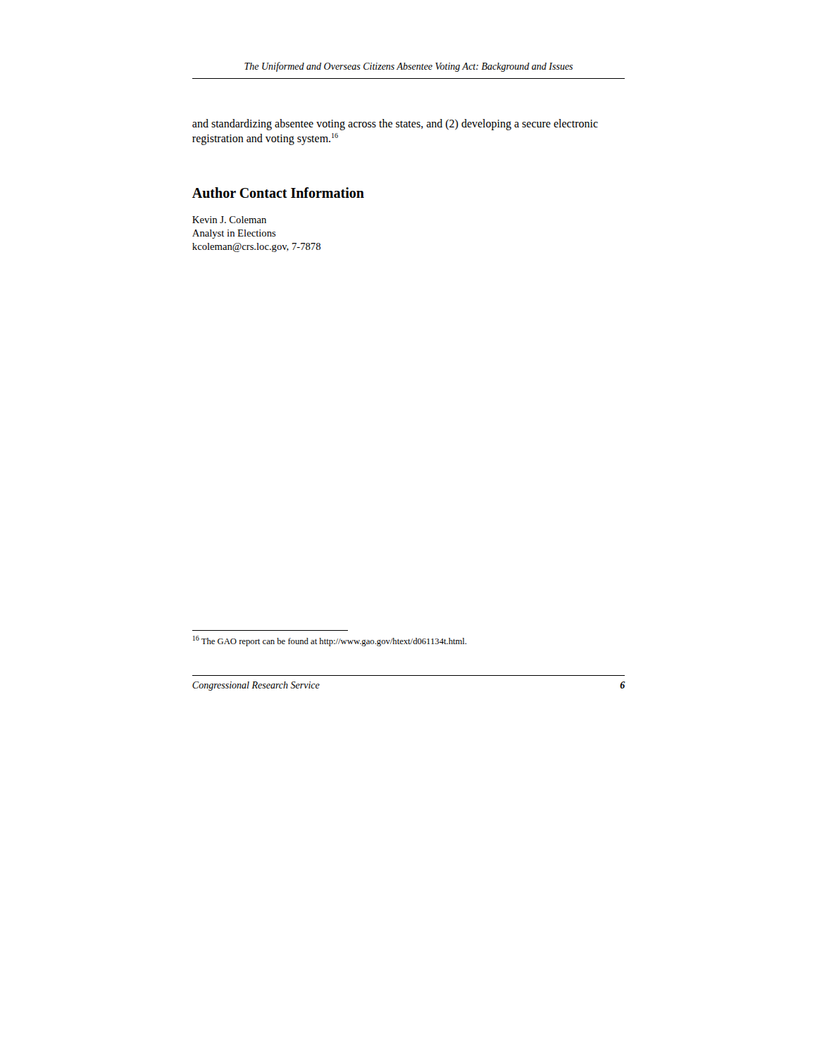The Uniformed and Overseas Citizens Absentee Voting Act: Background and Issues
and standardizing absentee voting across the states, and (2) developing a secure electronic registration and voting system.16
Author Contact Information
Kevin J. Coleman
Analyst in Elections
kcoleman@crs.loc.gov, 7-7878
16 The GAO report can be found at http://www.gao.gov/htext/d061134t.html.
Congressional Research Service 6